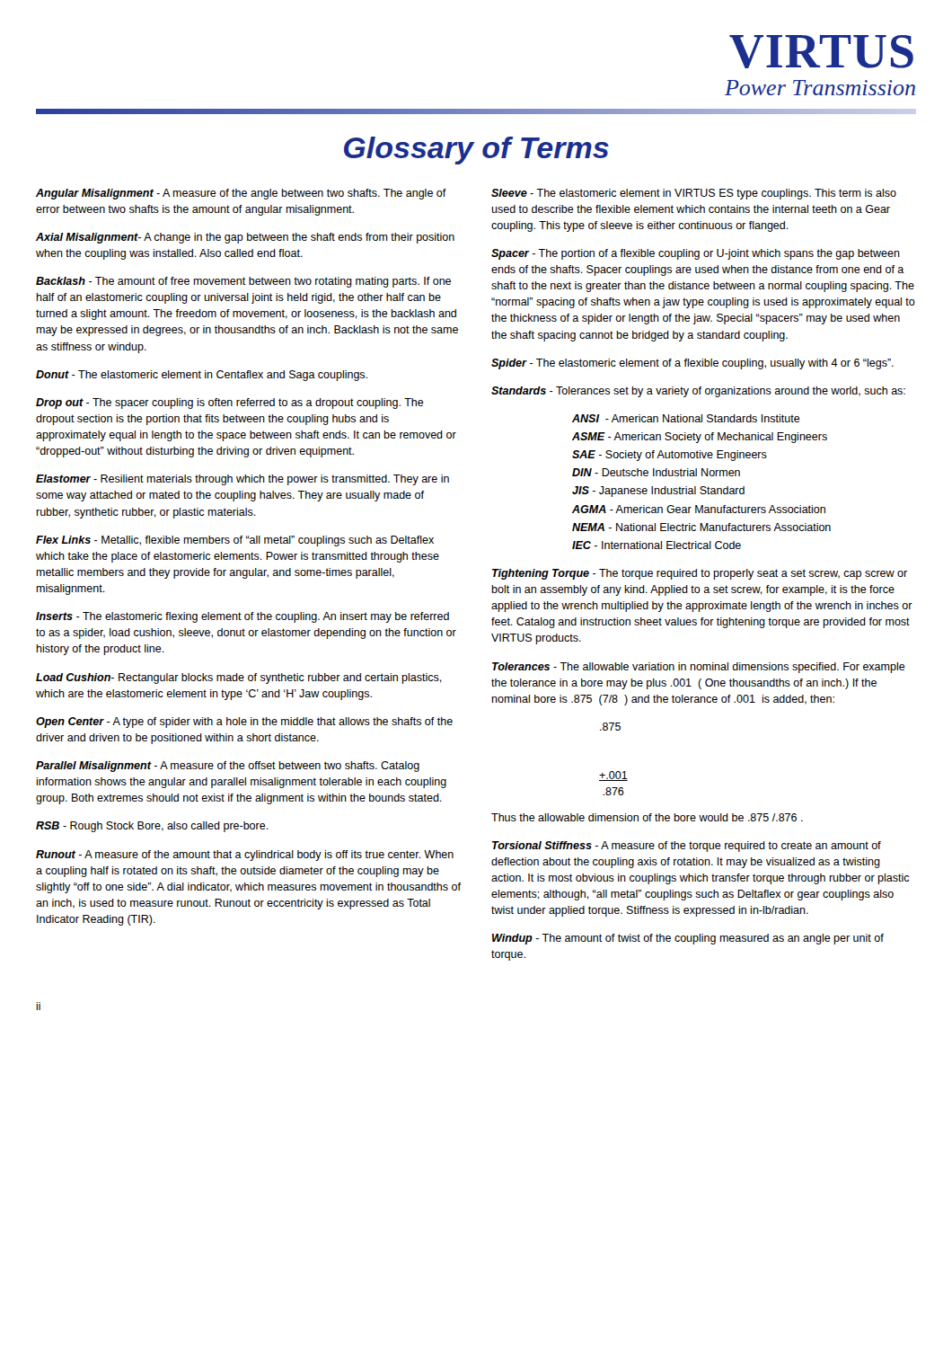VIRTUS
Power Transmission
Glossary of Terms
Angular Misalignment - A measure of the angle between two shafts. The angle of error between two shafts is the amount of angular misalignment.
Axial Misalignment- A change in the gap between the shaft ends from their position when the coupling was installed. Also called end float.
Backlash - The amount of free movement between two rotating mating parts. If one half of an elastomeric coupling or universal joint is held rigid, the other half can be turned a slight amount. The freedom of movement, or looseness, is the backlash and may be expressed in degrees, or in thousandths of an inch. Backlash is not the same as stiffness or windup.
Donut - The elastomeric element in Centaflex and Saga couplings.
Drop out - The spacer coupling is often referred to as a dropout coupling. The dropout section is the portion that fits between the coupling hubs and is approximately equal in length to the space between shaft ends. It can be removed or “dropped-out” without disturbing the driving or driven equipment.
Elastomer - Resilient materials through which the power is transmitted. They are in some way attached or mated to the coupling halves. They are usually made of rubber, synthetic rubber, or plastic materials.
Flex Links - Metallic, flexible members of “all metal” couplings such as Deltaflex which take the place of elastomeric elements. Power is transmitted through these metallic members and they provide for angular, and some-times parallel, misalignment.
Inserts - The elastomeric flexing element of the coupling. An insert may be referred to as a spider, load cushion, sleeve, donut or elastomer depending on the function or history of the product line.
Load Cushion- Rectangular blocks made of synthetic rubber and certain plastics, which are the elastomeric element in type ‘C’ and ‘H’ Jaw couplings.
Open Center - A type of spider with a hole in the middle that allows the shafts of the driver and driven to be positioned within a short distance.
Parallel Misalignment - A measure of the offset between two shafts. Catalog information shows the angular and parallel misalignment tolerable in each coupling group. Both extremes should not exist if the alignment is within the bounds stated.
RSB - Rough Stock Bore, also called pre-bore.
Runout - A measure of the amount that a cylindrical body is off its true center. When a coupling half is rotated on its shaft, the outside diameter of the coupling may be slightly “off to one side”. A dial indicator, which measures movement in thousandths of an inch, is used to measure runout. Runout or eccentricity is expressed as Total Indicator Reading (TIR).
Sleeve - The elastomeric element in VIRTUS ES type couplings. This term is also used to describe the flexible element which contains the internal teeth on a Gear coupling. This type of sleeve is either continuous or flanged.
Spacer - The portion of a flexible coupling or U-joint which spans the gap between ends of the shafts. Spacer couplings are used when the distance from one end of a shaft to the next is greater than the distance between a normal coupling spacing. The “normal” spacing of shafts when a jaw type coupling is used is approximately equal to the thickness of a spider or length of the jaw. Special “spacers” may be used when the shaft spacing cannot be bridged by a standard coupling.
Spider - The elastomeric element of a flexible coupling, usually with 4 or 6 “legs”.
Standards - Tolerances set by a variety of organizations around the world, such as:
ANSI - American National Standards Institute
ASME - American Society of Mechanical Engineers
SAE - Society of Automotive Engineers
DIN - Deutsche Industrial Normen
JIS - Japanese Industrial Standard
AGMA - American Gear Manufacturers Association
NEMA - National Electric Manufacturers Association
IEC - International Electrical Code
Tightening Torque - The torque required to properly seat a set screw, cap screw or bolt in an assembly of any kind. Applied to a set screw, for example, it is the force applied to the wrench multiplied by the approximate length of the wrench in inches or feet. Catalog and instruction sheet values for tightening torque are provided for most VIRTUS products.
Tolerances - The allowable variation in nominal dimensions specified. For example the tolerance in a bore may be plus .001 ( One thousandths of an inch.) If the nominal bore is .875 (7/8 ) and the tolerance of .001 is added, then:
.875
+.001 .876
Thus the allowable dimension of the bore would be .875 /.876 .
Torsional Stiffness - A measure of the torque required to create an amount of deflection about the coupling axis of rotation. It may be visualized as a twisting action. It is most obvious in couplings which transfer torque through rubber or plastic elements; although, “all metal” couplings such as Deltaflex or gear couplings also twist under applied torque. Stiffness is expressed in in-lb/radian.
Windup - The amount of twist of the coupling measured as an angle per unit of torque.
ii